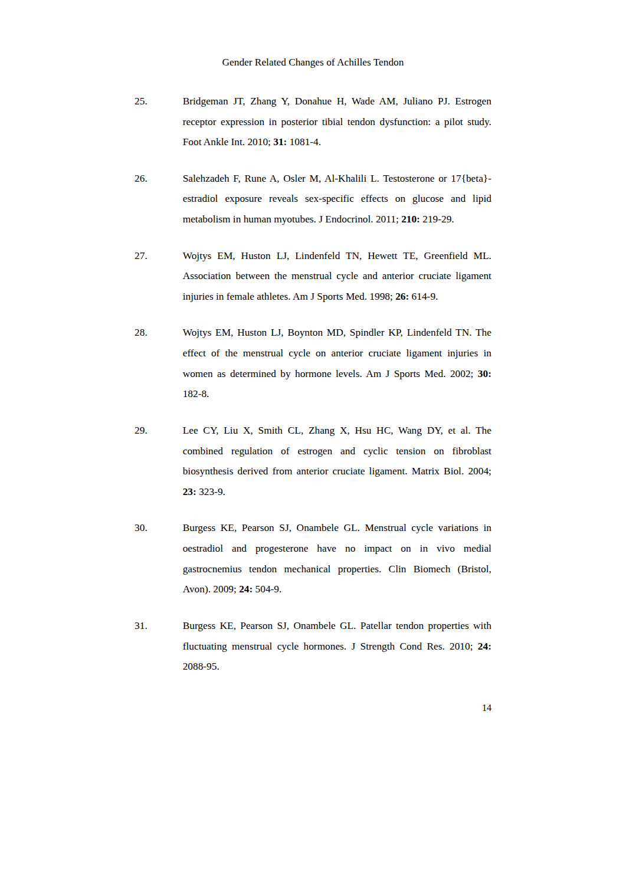Gender Related Changes of Achilles Tendon
25. Bridgeman JT, Zhang Y, Donahue H, Wade AM, Juliano PJ. Estrogen receptor expression in posterior tibial tendon dysfunction: a pilot study. Foot Ankle Int. 2010; 31: 1081-4.
26. Salehzadeh F, Rune A, Osler M, Al-Khalili L. Testosterone or 17{beta}-estradiol exposure reveals sex-specific effects on glucose and lipid metabolism in human myotubes. J Endocrinol. 2011; 210: 219-29.
27. Wojtys EM, Huston LJ, Lindenfeld TN, Hewett TE, Greenfield ML. Association between the menstrual cycle and anterior cruciate ligament injuries in female athletes. Am J Sports Med. 1998; 26: 614-9.
28. Wojtys EM, Huston LJ, Boynton MD, Spindler KP, Lindenfeld TN. The effect of the menstrual cycle on anterior cruciate ligament injuries in women as determined by hormone levels. Am J Sports Med. 2002; 30: 182-8.
29. Lee CY, Liu X, Smith CL, Zhang X, Hsu HC, Wang DY, et al. The combined regulation of estrogen and cyclic tension on fibroblast biosynthesis derived from anterior cruciate ligament. Matrix Biol. 2004; 23: 323-9.
30. Burgess KE, Pearson SJ, Onambele GL. Menstrual cycle variations in oestradiol and progesterone have no impact on in vivo medial gastrocnemius tendon mechanical properties. Clin Biomech (Bristol, Avon). 2009; 24: 504-9.
31. Burgess KE, Pearson SJ, Onambele GL. Patellar tendon properties with fluctuating menstrual cycle hormones. J Strength Cond Res. 2010; 24: 2088-95.
14